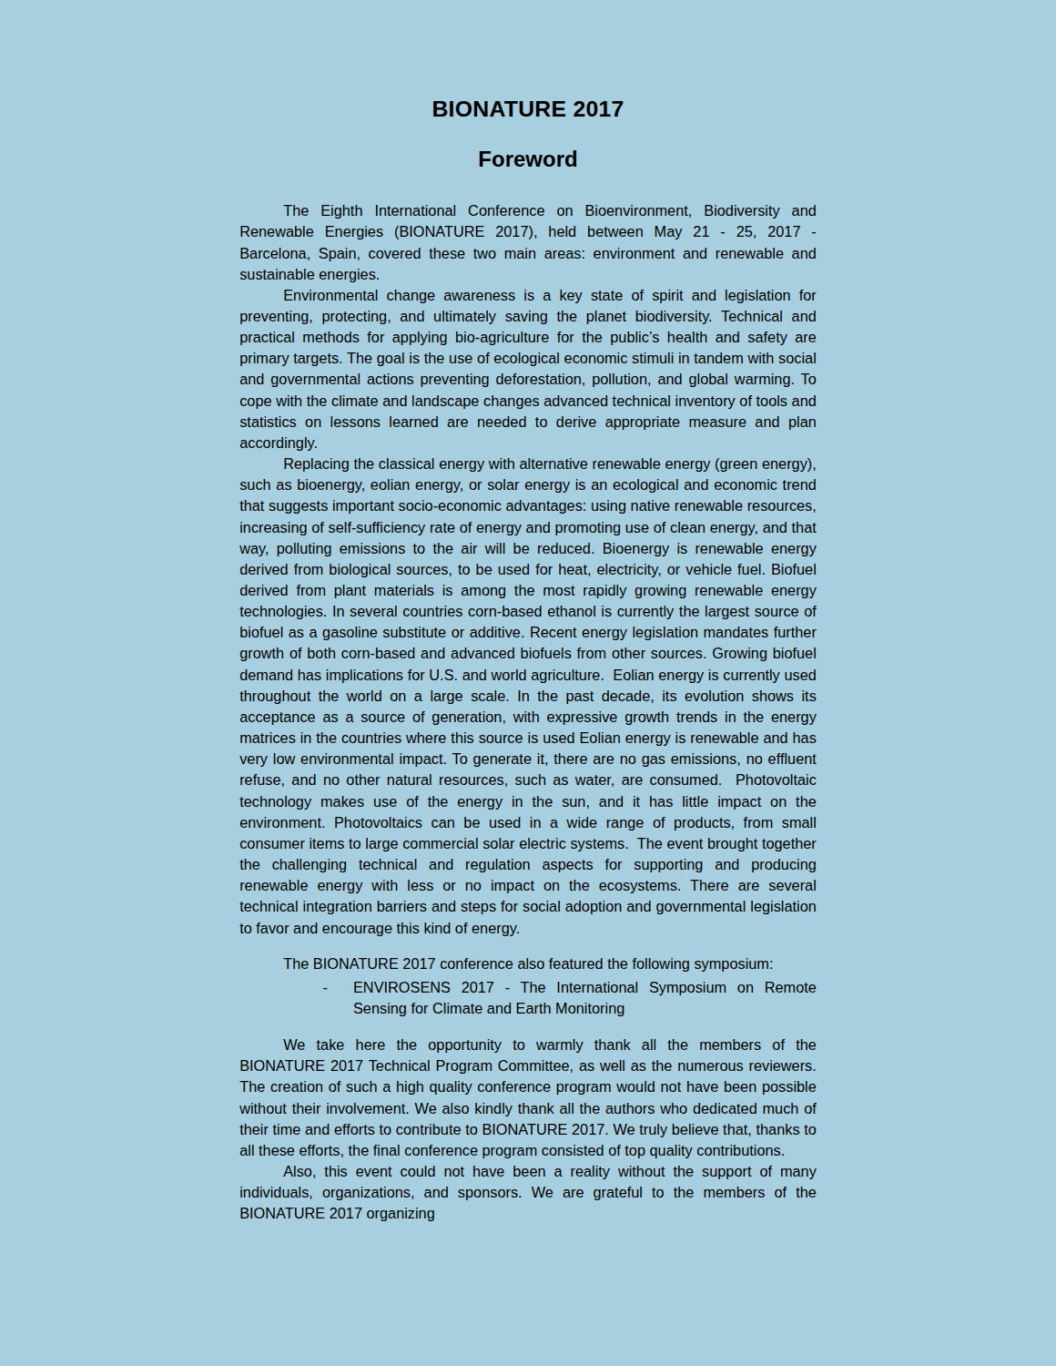BIONATURE 2017
Foreword
The Eighth International Conference on Bioenvironment, Biodiversity and Renewable Energies (BIONATURE 2017), held between May 21 - 25, 2017 - Barcelona, Spain, covered these two main areas: environment and renewable and sustainable energies.
Environmental change awareness is a key state of spirit and legislation for preventing, protecting, and ultimately saving the planet biodiversity. Technical and practical methods for applying bio-agriculture for the public’s health and safety are primary targets. The goal is the use of ecological economic stimuli in tandem with social and governmental actions preventing deforestation, pollution, and global warming. To cope with the climate and landscape changes advanced technical inventory of tools and statistics on lessons learned are needed to derive appropriate measure and plan accordingly.
Replacing the classical energy with alternative renewable energy (green energy), such as bioenergy, eolian energy, or solar energy is an ecological and economic trend that suggests important socio-economic advantages: using native renewable resources, increasing of self-sufficiency rate of energy and promoting use of clean energy, and that way, polluting emissions to the air will be reduced. Bioenergy is renewable energy derived from biological sources, to be used for heat, electricity, or vehicle fuel. Biofuel derived from plant materials is among the most rapidly growing renewable energy technologies. In several countries corn-based ethanol is currently the largest source of biofuel as a gasoline substitute or additive. Recent energy legislation mandates further growth of both corn-based and advanced biofuels from other sources. Growing biofuel demand has implications for U.S. and world agriculture. Eolian energy is currently used throughout the world on a large scale. In the past decade, its evolution shows its acceptance as a source of generation, with expressive growth trends in the energy matrices in the countries where this source is used Eolian energy is renewable and has very low environmental impact. To generate it, there are no gas emissions, no effluent refuse, and no other natural resources, such as water, are consumed. Photovoltaic technology makes use of the energy in the sun, and it has little impact on the environment. Photovoltaics can be used in a wide range of products, from small consumer items to large commercial solar electric systems. The event brought together the challenging technical and regulation aspects for supporting and producing renewable energy with less or no impact on the ecosystems. There are several technical integration barriers and steps for social adoption and governmental legislation to favor and encourage this kind of energy.
The BIONATURE 2017 conference also featured the following symposium:
ENVIROSENS 2017 - The International Symposium on Remote Sensing for Climate and Earth Monitoring
We take here the opportunity to warmly thank all the members of the BIONATURE 2017 Technical Program Committee, as well as the numerous reviewers. The creation of such a high quality conference program would not have been possible without their involvement. We also kindly thank all the authors who dedicated much of their time and efforts to contribute to BIONATURE 2017. We truly believe that, thanks to all these efforts, the final conference program consisted of top quality contributions.
Also, this event could not have been a reality without the support of many individuals, organizations, and sponsors. We are grateful to the members of the BIONATURE 2017 organizing